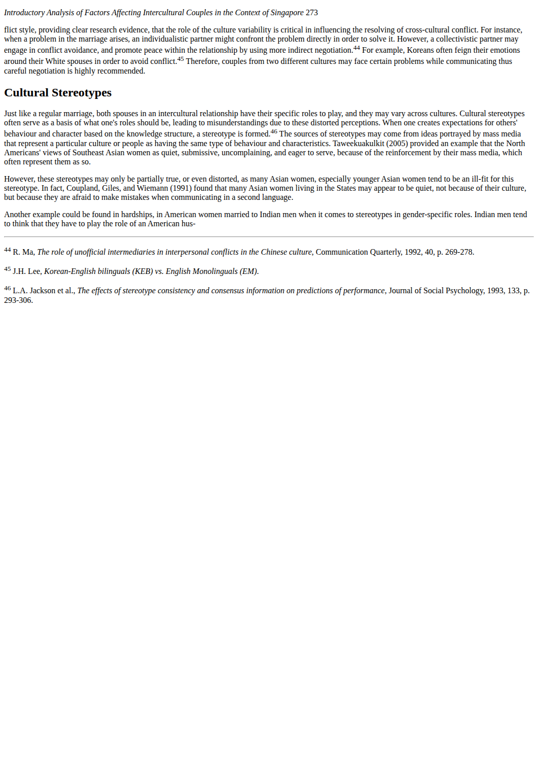Introductory Analysis of Factors Affecting Intercultural Couples in the Context of Singapore 273
flict style, providing clear research evidence, that the role of the culture variability is critical in influencing the resolving of cross-cultural conflict. For instance, when a problem in the marriage arises, an individualistic partner might confront the problem directly in order to solve it. However, a collectivistic partner may engage in conflict avoidance, and promote peace within the relationship by using more indirect negotiation.44 For example, Koreans often feign their emotions around their White spouses in order to avoid conflict.45 Therefore, couples from two different cultures may face certain problems while communicating thus careful negotiation is highly recommended.
Cultural Stereotypes
Just like a regular marriage, both spouses in an intercultural relationship have their specific roles to play, and they may vary across cultures. Cultural stereotypes often serve as a basis of what one's roles should be, leading to misunderstandings due to these distorted perceptions. When one creates expectations for others' behaviour and character based on the knowledge structure, a stereotype is formed.46 The sources of stereotypes may come from ideas portrayed by mass media that represent a particular culture or people as having the same type of behaviour and characteristics. Taweekuakulkit (2005) provided an example that the North Americans' views of Southeast Asian women as quiet, submissive, uncomplaining, and eager to serve, because of the reinforcement by their mass media, which often represent them as so.
However, these stereotypes may only be partially true, or even distorted, as many Asian women, especially younger Asian women tend to be an ill-fit for this stereotype. In fact, Coupland, Giles, and Wiemann (1991) found that many Asian women living in the States may appear to be quiet, not because of their culture, but because they are afraid to make mistakes when communicating in a second language.
Another example could be found in hardships, in American women married to Indian men when it comes to stereotypes in gender-specific roles. Indian men tend to think that they have to play the role of an American hus-
44 R. Ma, The role of unofficial intermediaries in interpersonal conflicts in the Chinese culture, Communication Quarterly, 1992, 40, p. 269-278.
45 J.H. Lee, Korean-English bilinguals (KEB) vs. English Monolinguals (EM).
46 L.A. Jackson et al., The effects of stereotype consistency and consensus information on predictions of performance, Journal of Social Psychology, 1993, 133, p. 293-306.